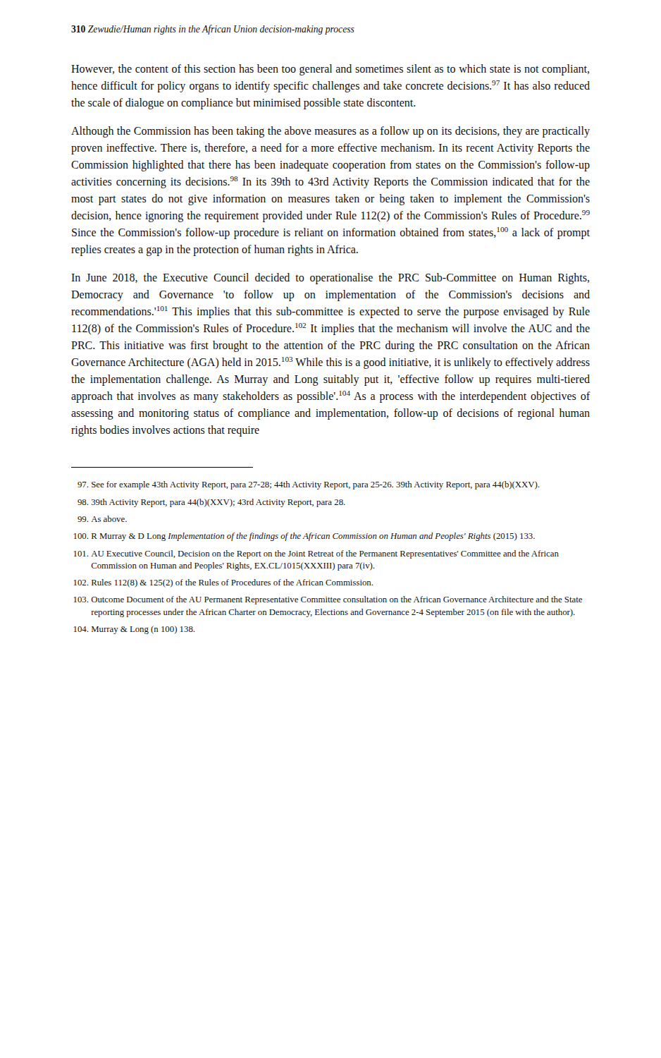310 Zewudie/Human rights in the African Union decision-making process
However, the content of this section has been too general and sometimes silent as to which state is not compliant, hence difficult for policy organs to identify specific challenges and take concrete decisions.97 It has also reduced the scale of dialogue on compliance but minimised possible state discontent.
Although the Commission has been taking the above measures as a follow up on its decisions, they are practically proven ineffective. There is, therefore, a need for a more effective mechanism. In its recent Activity Reports the Commission highlighted that there has been inadequate cooperation from states on the Commission's follow-up activities concerning its decisions.98 In its 39th to 43rd Activity Reports the Commission indicated that for the most part states do not give information on measures taken or being taken to implement the Commission's decision, hence ignoring the requirement provided under Rule 112(2) of the Commission's Rules of Procedure.99 Since the Commission's follow-up procedure is reliant on information obtained from states,100 a lack of prompt replies creates a gap in the protection of human rights in Africa.
In June 2018, the Executive Council decided to operationalise the PRC Sub-Committee on Human Rights, Democracy and Governance 'to follow up on implementation of the Commission's decisions and recommendations.'101 This implies that this sub-committee is expected to serve the purpose envisaged by Rule 112(8) of the Commission's Rules of Procedure.102 It implies that the mechanism will involve the AUC and the PRC. This initiative was first brought to the attention of the PRC during the PRC consultation on the African Governance Architecture (AGA) held in 2015.103 While this is a good initiative, it is unlikely to effectively address the implementation challenge. As Murray and Long suitably put it, 'effective follow up requires multi-tiered approach that involves as many stakeholders as possible'.104 As a process with the interdependent objectives of assessing and monitoring status of compliance and implementation, follow-up of decisions of regional human rights bodies involves actions that require
See for example 43th Activity Report, para 27-28; 44th Activity Report, para 25-26. 39th Activity Report, para 44(b)(XXV).
39th Activity Report, para 44(b)(XXV); 43rd Activity Report, para 28.
As above.
R Murray & D Long Implementation of the findings of the African Commission on Human and Peoples' Rights (2015) 133.
AU Executive Council, Decision on the Report on the Joint Retreat of the Permanent Representatives' Committee and the African Commission on Human and Peoples' Rights, EX.CL/1015(XXXIII) para 7(iv).
Rules 112(8) & 125(2) of the Rules of Procedures of the African Commission.
Outcome Document of the AU Permanent Representative Committee consultation on the African Governance Architecture and the State reporting processes under the African Charter on Democracy, Elections and Governance 2-4 September 2015 (on file with the author).
Murray & Long (n 100) 138.